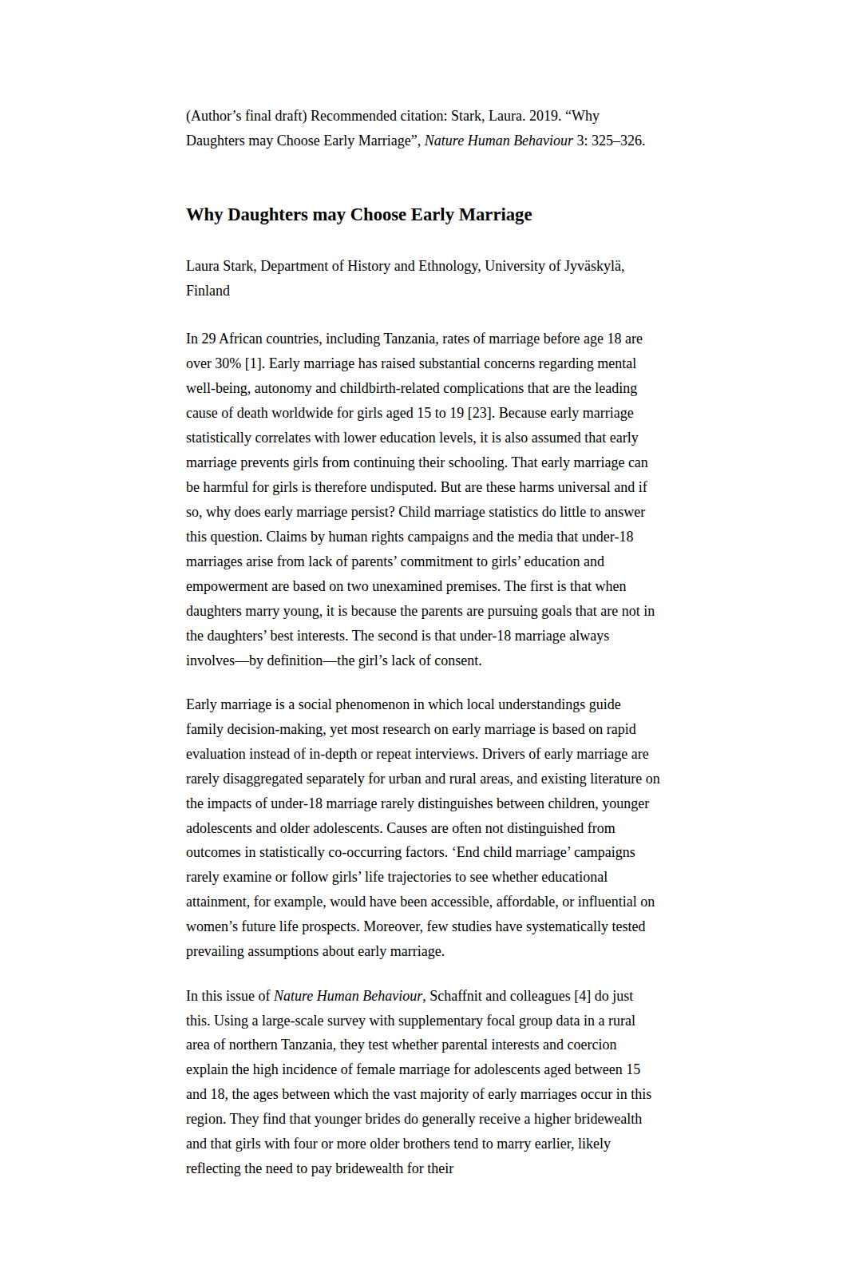(Author’s final draft) Recommended citation: Stark, Laura. 2019. “Why Daughters may Choose Early Marriage”, Nature Human Behaviour 3: 325–326.
Why Daughters may Choose Early Marriage
Laura Stark, Department of History and Ethnology, University of Jyväskylä, Finland
In 29 African countries, including Tanzania, rates of marriage before age 18 are over 30% [1]. Early marriage has raised substantial concerns regarding mental well-being, autonomy and childbirth-related complications that are the leading cause of death worldwide for girls aged 15 to 19 [23]. Because early marriage statistically correlates with lower education levels, it is also assumed that early marriage prevents girls from continuing their schooling. That early marriage can be harmful for girls is therefore undisputed. But are these harms universal and if so, why does early marriage persist? Child marriage statistics do little to answer this question. Claims by human rights campaigns and the media that under-18 marriages arise from lack of parents’ commitment to girls’ education and empowerment are based on two unexamined premises. The first is that when daughters marry young, it is because the parents are pursuing goals that are not in the daughters’ best interests. The second is that under-18 marriage always involves—by definition—the girl’s lack of consent.
Early marriage is a social phenomenon in which local understandings guide family decision-making, yet most research on early marriage is based on rapid evaluation instead of in-depth or repeat interviews. Drivers of early marriage are rarely disaggregated separately for urban and rural areas, and existing literature on the impacts of under-18 marriage rarely distinguishes between children, younger adolescents and older adolescents. Causes are often not distinguished from outcomes in statistically co-occurring factors. ‘End child marriage’ campaigns rarely examine or follow girls’ life trajectories to see whether educational attainment, for example, would have been accessible, affordable, or influential on women’s future life prospects. Moreover, few studies have systematically tested prevailing assumptions about early marriage.
In this issue of Nature Human Behaviour, Schaffnit and colleagues [4] do just this. Using a large-scale survey with supplementary focal group data in a rural area of northern Tanzania, they test whether parental interests and coercion explain the high incidence of female marriage for adolescents aged between 15 and 18, the ages between which the vast majority of early marriages occur in this region. They find that younger brides do generally receive a higher bridewealth and that girls with four or more older brothers tend to marry earlier, likely reflecting the need to pay bridewealth for their